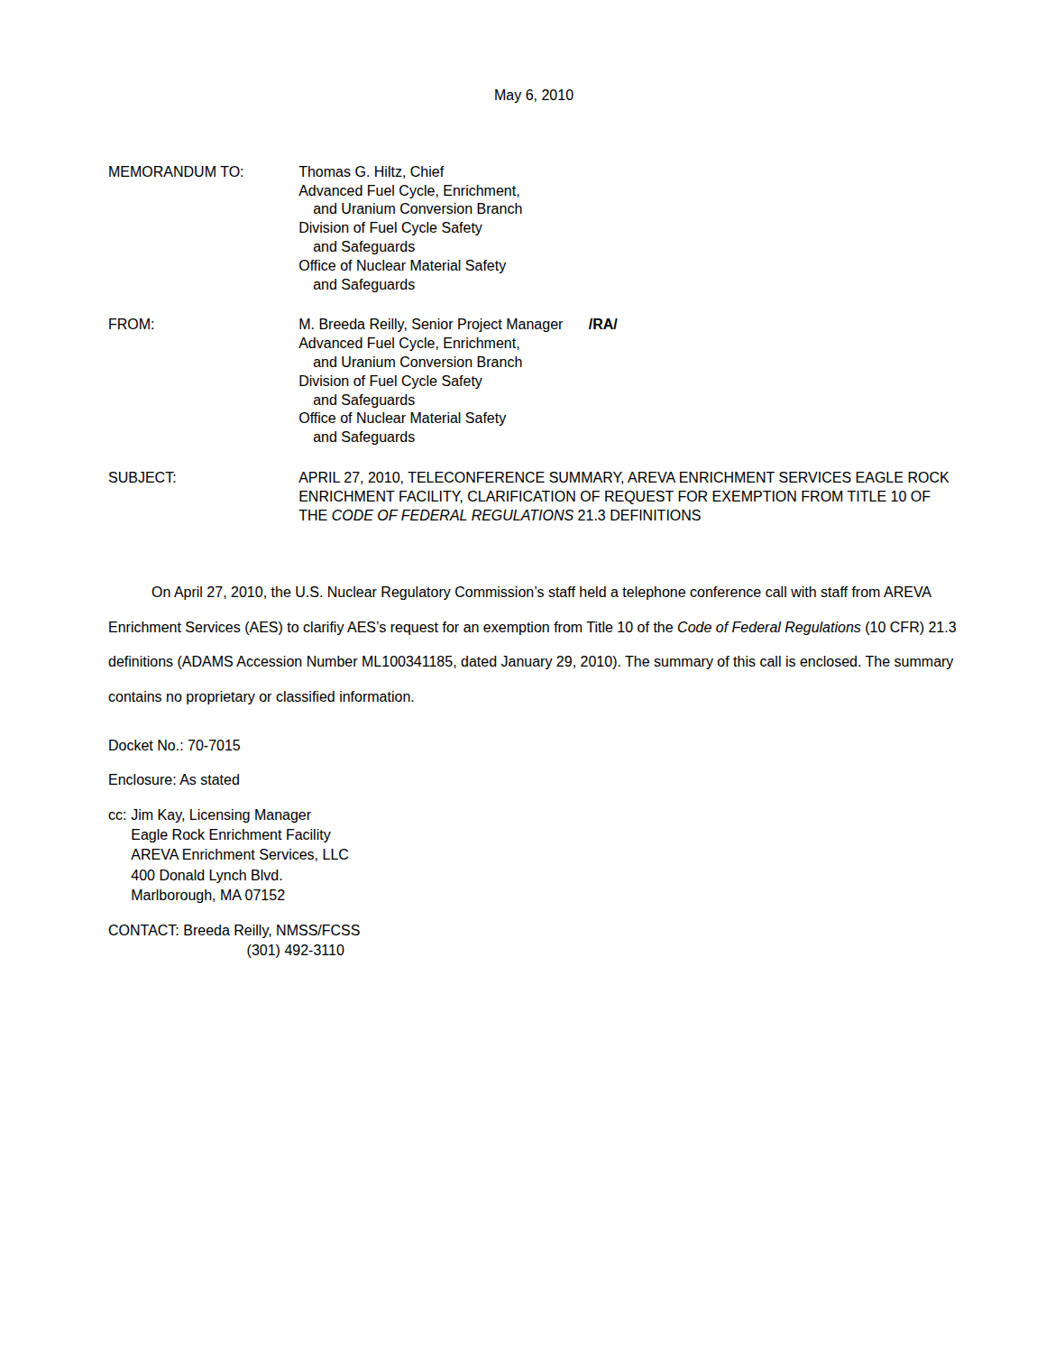May 6, 2010
| MEMORANDUM TO: | Thomas G. Hiltz, Chief Advanced Fuel Cycle, Enrichment, and Uranium Conversion Branch Division of Fuel Cycle Safety and Safeguards Office of Nuclear Material Safety and Safeguards |
| FROM: | M. Breeda Reilly, Senior Project Manager /RA/ Advanced Fuel Cycle, Enrichment, and Uranium Conversion Branch Division of Fuel Cycle Safety and Safeguards Office of Nuclear Material Safety and Safeguards |
| SUBJECT: | APRIL 27, 2010, TELECONFERENCE SUMMARY, AREVA ENRICHMENT SERVICES EAGLE ROCK ENRICHMENT FACILITY, CLARIFICATION OF REQUEST FOR EXEMPTION FROM TITLE 10 OF THE CODE OF FEDERAL REGULATIONS 21.3 DEFINITIONS |
On April 27, 2010, the U.S. Nuclear Regulatory Commission’s staff held a telephone conference call with staff from AREVA Enrichment Services (AES) to clarifiy AES’s request for an exemption from Title 10 of the Code of Federal Regulations (10 CFR) 21.3 definitions (ADAMS Accession Number ML100341185, dated January 29, 2010). The summary of this call is enclosed. The summary contains no proprietary or classified information.
Docket No.: 70-7015
Enclosure: As stated
cc: Jim Kay, Licensing Manager
Eagle Rock Enrichment Facility
AREVA Enrichment Services, LLC
400 Donald Lynch Blvd.
Marlborough, MA 07152
CONTACT: Breeda Reilly, NMSS/FCSS
(301) 492-3110